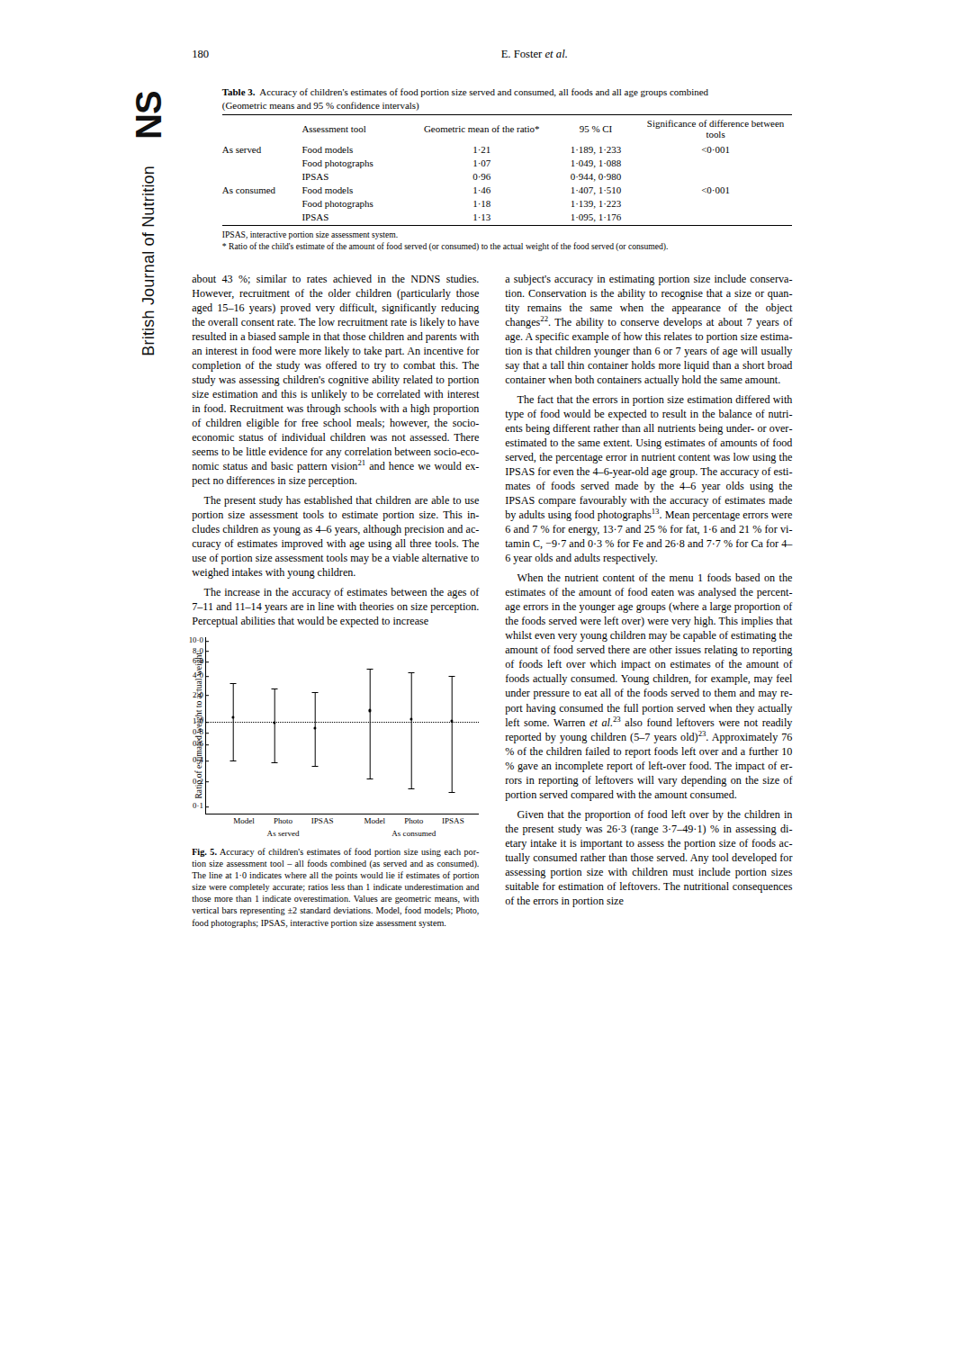NS British Journal of Nutrition
180 E. Foster et al.
Table 3. Accuracy of children's estimates of food portion size served and consumed, all foods and all age groups combined
(Geometric means and 95 % confidence intervals)
| | Assessment tool | Geometric mean of the ratio* | 95 % CI | Significance of difference between tools |
| --- | --- | --- | --- | --- |
| As served | Food models | 1·21 | 1·189, 1·233 | <0·001 |
| | Food photographs | 1·07 | 1·049, 1·088 | |
| | IPSAS | 0·96 | 0·944, 0·980 | |
| As consumed | Food models | 1·46 | 1·407, 1·510 | <0·001 |
| | Food photographs | 1·18 | 1·139, 1·223 | |
| | IPSAS | 1·13 | 1·095, 1·176 | |
IPSAS, interactive portion size assessment system.
* Ratio of the child's estimate of the amount of food served (or consumed) to the actual weight of the food served (or consumed).
about 43 %; similar to rates achieved in the NDNS studies. However, recruitment of the older children (particularly those aged 15–16 years) proved very difficult, significantly reducing the overall consent rate. The low recruitment rate is likely to have resulted in a biased sample in that those children and parents with an interest in food were more likely to take part. An incentive for completion of the study was offered to try to combat this. The study was assessing children's cognitive ability related to portion size estimation and this is unlikely to be correlated with interest in food. Recruitment was through schools with a high proportion of children eligible for free school meals; however, the socio-economic status of individual children was not assessed. There seems to be little evidence for any correlation between socio-economic status and basic pattern vision21 and hence we would expect no differences in size perception.
The present study has established that children are able to use portion size assessment tools to estimate portion size. This includes children as young as 4–6 years, although precision and accuracy of estimates improved with age using all three tools. The use of portion size assessment tools may be a viable alternative to weighed intakes with young children.
The increase in the accuracy of estimates between the ages of 7–11 and 11–14 years are in line with theories on size perception. Perceptual abilities that would be expected to increase
Ratio of estimated weight to actual weight
10·0
8·0
6·0
4·0
2·0
1·0
0·8
0·6
0·4
0·2
0·1
Model Photo IPSAS Model Photo IPSAS
As served As consumed
Fig. 5. Accuracy of children's estimates of food portion size using each portion size assessment tool – all foods combined (as served and as consumed). The line at 1·0 indicates where all the points would lie if estimates of portion size were completely accurate; ratios less than 1 indicate underestimation and those more than 1 indicate overestimation. Values are geometric means, with vertical bars representing ±2 standard deviations. Model, food models; Photo, food photographs; IPSAS, interactive portion size assessment system.
a subject's accuracy in estimating portion size include conservation. Conservation is the ability to recognise that a size or quantity remains the same when the appearance of the object changes22. The ability to conserve develops at about 7 years of age. A specific example of how this relates to portion size estimation is that children younger than 6 or 7 years of age will usually say that a tall thin container holds more liquid than a short broad container when both containers actually hold the same amount.
The fact that the errors in portion size estimation differed with type of food would be expected to result in the balance of nutrients being different rather than all nutrients being under- or overestimated to the same extent. Using estimates of amounts of food served, the percentage error in nutrient content was low using the IPSAS for even the 4–6-year-old age group. The accuracy of estimates of foods served made by the 4–6 year olds using the IPSAS compare favourably with the accuracy of estimates made by adults using food photographs13. Mean percentage errors were 6 and 7 % for energy, 13·7 and 25 % for fat, 1·6 and 21 % for vitamin C, −9·7 and 0·3 % for Fe and 26·8 and 7·7 % for Ca for 4–6 year olds and adults respectively.
When the nutrient content of the menu 1 foods based on the estimates of the amount of food eaten was analysed the percentage errors in the younger age groups (where a large proportion of the foods served were left over) were very high. This implies that whilst even very young children may be capable of estimating the amount of food served there are other issues relating to reporting of foods left over which impact on estimates of the amount of foods actually consumed. Young children, for example, may feel under pressure to eat all of the foods served to them and may report having consumed the full portion served when they actually left some. Warren et al.23 also found leftovers were not readily reported by young children (5–7 years old)23. Approximately 76 % of the children failed to report foods left over and a further 10 % gave an incomplete report of left-over food. The impact of errors in reporting of leftovers will vary depending on the size of portion served compared with the amount consumed.
Given that the proportion of food left over by the children in the present study was 26·3 (range 3·7–49·1) % in assessing dietary intake it is important to assess the portion size of foods actually consumed rather than those served. Any tool developed for assessing portion size with children must include portion sizes suitable for estimation of leftovers. The nutritional consequences of the errors in portion size